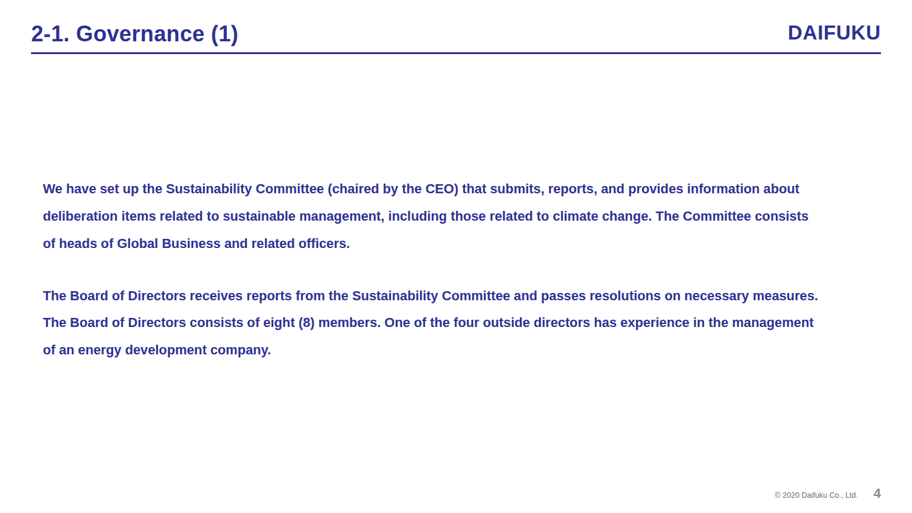2-1. Governance (1)
DAIFUKU
We have set up the Sustainability Committee (chaired by the CEO) that submits, reports, and provides information about deliberation items related to sustainable management, including those related to climate change. The Committee consists of heads of Global Business and related officers.
The Board of Directors receives reports from the Sustainability Committee and passes resolutions on necessary measures. The Board of Directors consists of eight (8) members. One of the four outside directors has experience in the management of an energy development company.
© 2020 Daifuku Co., Ltd. 4